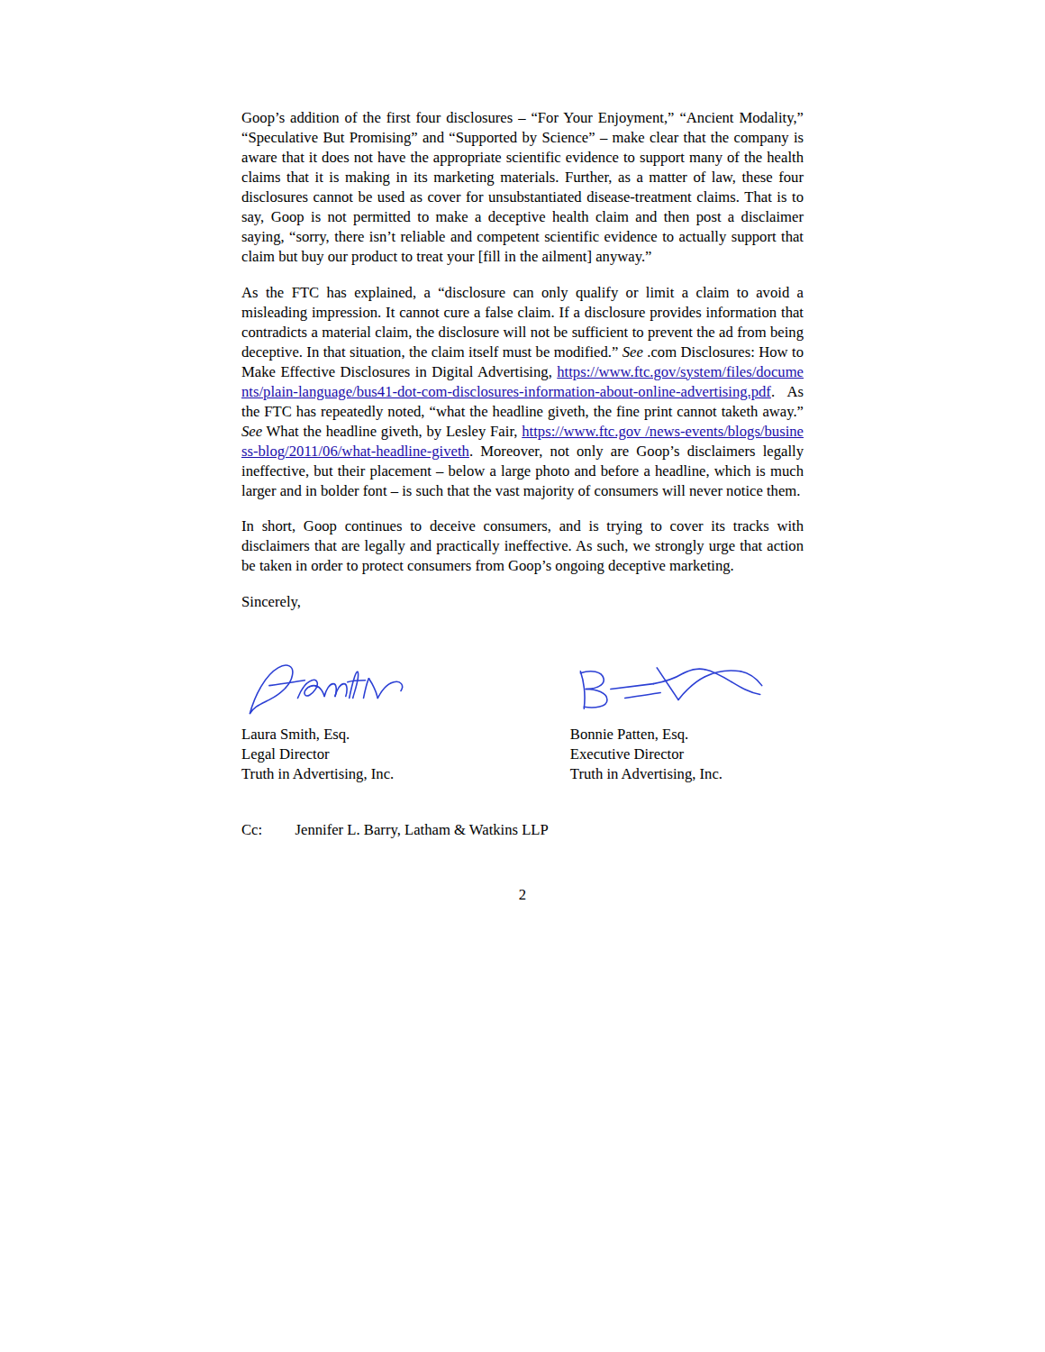Goop’s addition of the first four disclosures – “For Your Enjoyment,” “Ancient Modality,” “Speculative But Promising” and “Supported by Science” – make clear that the company is aware that it does not have the appropriate scientific evidence to support many of the health claims that it is making in its marketing materials. Further, as a matter of law, these four disclosures cannot be used as cover for unsubstantiated disease-treatment claims. That is to say, Goop is not permitted to make a deceptive health claim and then post a disclaimer saying, “sorry, there isn’t reliable and competent scientific evidence to actually support that claim but buy our product to treat your [fill in the ailment] anyway.”
As the FTC has explained, a “disclosure can only qualify or limit a claim to avoid a misleading impression. It cannot cure a false claim. If a disclosure provides information that contradicts a material claim, the disclosure will not be sufficient to prevent the ad from being deceptive. In that situation, the claim itself must be modified.” See .com Disclosures: How to Make Effective Disclosures in Digital Advertising, https://www.ftc.gov/system/files/documents/plain-language/bus41-dot-com-disclosures-information-about-online-advertising.pdf. As the FTC has repeatedly noted, “what the headline giveth, the fine print cannot taketh away.” See What the headline giveth, by Lesley Fair, https://www.ftc.gov /news-events/blogs/business-blog/2011/06/what-headline-giveth. Moreover, not only are Goop’s disclaimers legally ineffective, but their placement – below a large photo and before a headline, which is much larger and in bolder font – is such that the vast majority of consumers will never notice them.
In short, Goop continues to deceive consumers, and is trying to cover its tracks with disclaimers that are legally and practically ineffective. As such, we strongly urge that action be taken in order to protect consumers from Goop’s ongoing deceptive marketing.
Sincerely,
Laura Smith, Esq. Legal Director Truth in Advertising, Inc.
Bonnie Patten, Esq. Executive Director Truth in Advertising, Inc.
Cc: Jennifer L. Barry, Latham & Watkins LLP
2